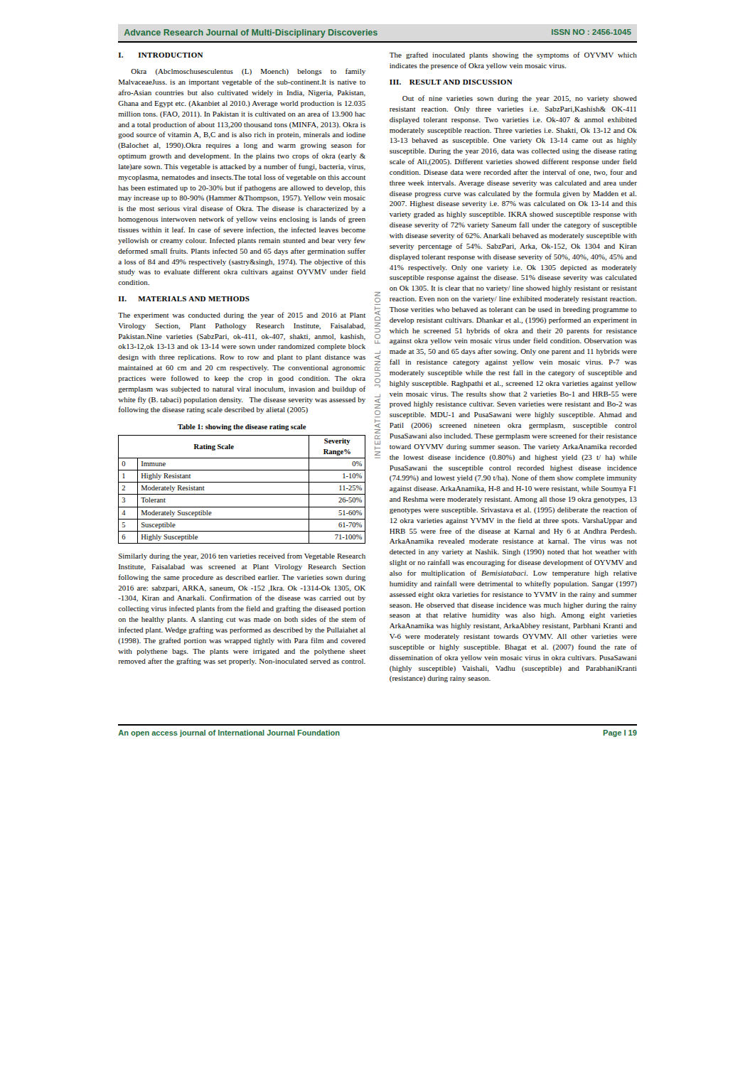Advance Research Journal of Multi-Disciplinary Discoveries
ISSN NO : 2456-1045
I. INTRODUCTION
Okra (Abclmoschusesculentus (L) Moench) belongs to family MalvaceaeJuss. is an important vegetable of the sub-continent.It is native to afro-Asian countries but also cultivated widely in India, Nigeria, Pakistan, Ghana and Egypt etc. (Akanbiet al 2010.) Average world production is 12.035 million tons. (FAO, 2011). In Pakistan it is cultivated on an area of 13.900 hac and a total production of about 113,200 thousand tons (MINFA, 2013). Okra is good source of vitamin A, B,C and is also rich in protein, minerals and iodine (Balochet al, 1990).Okra requires a long and warm growing season for optimum growth and development. In the plains two crops of okra (early & late)are sown. This vegetable is attacked by a number of fungi, bacteria, virus, mycoplasma, nematodes and insects.The total loss of vegetable on this account has been estimated up to 20-30% but if pathogens are allowed to develop, this may increase up to 80-90% (Hammer &Thompson, 1957). Yellow vein mosaic is the most serious viral disease of Okra. The disease is characterized by a homogenous interwoven network of yellow veins enclosing is lands of green tissues within it leaf. In case of severe infection, the infected leaves become yellowish or creamy colour. Infected plants remain stunted and bear very few deformed small fruits. Plants infected 50 and 65 days after germination suffer a loss of 84 and 49% respectively (sastry&singh, 1974). The objective of this study was to evaluate different okra cultivars against OYVMV under field condition.
II. MATERIALS AND METHODS
The experiment was conducted during the year of 2015 and 2016 at Plant Virology Section, Plant Pathology Research Institute, Faisalabad, Pakistan.Nine varieties (SabzPari, ok-411, ok-407, shakti, anmol, kashish, ok13-12,ok 13-13 and ok 13-14 were sown under randomized complete block design with three replications. Row to row and plant to plant distance was maintained at 60 cm and 20 cm respectively. The conventional agronomic practices were followed to keep the crop in good condition. The okra germplasm was subjected to natural viral inoculum, invasion and buildup of white fly (B. tabaci) population density. The disease severity was assessed by following the disease rating scale described by alietal (2005)
Table 1: showing the disease rating scale
| Rating Scale | Severity Range% |
| --- | --- |
| 0 | Immune | 0% |
| 1 | Highly Resistant | 1-10% |
| 2 | Moderately Resistant | 11-25% |
| 3 | Tolerant | 26-50% |
| 4 | Moderately Susceptible | 51-60% |
| 5 | Susceptible | 61-70% |
| 6 | Highly Susceptible | 71-100% |
Similarly during the year, 2016 ten varieties received from Vegetable Research Institute, Faisalabad was screened at Plant Virology Research Section following the same procedure as described earlier. The varieties sown during 2016 are: sabzpari, ARKA, saneum, Ok -152 ,Ikra. Ok -1314-Ok 1305, OK -1304, Kiran and Anarkali. Confirmation of the disease was carried out by collecting virus infected plants from the field and grafting the diseased portion on the healthy plants. A slanting cut was made on both sides of the stem of infected plant. Wedge grafting was performed as described by the Pullaiahet al (1998). The grafted portion was wrapped tightly with Para film and covered with polythene bags. The plants were irrigated and the polythene sheet removed after the grafting was set properly. Non-inoculated served as control. The grafted inoculated plants showing the symptoms of OYVMV which indicates the presence of Okra yellow vein mosaic virus.
III. RESULT AND DISCUSSION
Out of nine varieties sown during the year 2015, no variety showed resistant reaction. Only three varieties i.e. SabzPari,Kashish& OK-411 displayed tolerant response. Two varieties i.e. Ok-407 & anmol exhibited moderately susceptible reaction. Three varieties i.e. Shakti, Ok 13-12 and Ok 13-13 behaved as susceptible. One variety Ok 13-14 came out as highly susceptible. During the year 2016, data was collected using the disease rating scale of Ali,(2005). Different varieties showed different response under field condition. Disease data were recorded after the interval of one, two, four and three week intervals. Average disease severity was calculated and area under disease progress curve was calculated by the formula given by Madden et al. 2007. Highest disease severity i.e. 87% was calculated on Ok 13-14 and this variety graded as highly susceptible. IKRA showed susceptible response with disease severity of 72% variety Saneum fall under the category of susceptible with disease severity of 62%. Anarkali behaved as moderately susceptible with severity percentage of 54%. SabzPari, Arka, Ok-152, Ok 1304 and Kiran displayed tolerant response with disease severity of 50%, 40%, 40%, 45% and 41% respectively. Only one variety i.e. Ok 1305 depicted as moderately susceptible response against the disease. 51% disease severity was calculated on Ok 1305. It is clear that no variety/ line showed highly resistant or resistant reaction. Even non on the variety/ line exhibited moderately resistant reaction. Those verities who behaved as tolerant can be used in breeding programme to develop resistant cultivars. Dhankar et al., (1996) performed an experiment in which he screened 51 hybrids of okra and their 20 parents for resistance against okra yellow vein mosaic virus under field condition. Observation was made at 35, 50 and 65 days after sowing. Only one parent and 11 hybrids were fall in resistance category against yellow vein mosaic virus. P-7 was moderately susceptible while the rest fall in the category of susceptible and highly susceptible. Raghpathi et al., screened 12 okra varieties against yellow vein mosaic virus. The results show that 2 varieties Bo-1 and HRB-55 were proved highly resistance cultivar. Seven varieties were resistant and Bo-2 was susceptible. MDU-1 and PusaSawani were highly susceptible. Ahmad and Patil (2006) screened nineteen okra germplasm, susceptible control PusaSawani also included. These germplasm were screened for their resistance toward OYVMV during summer season. The variety ArkaAnamika recorded the lowest disease incidence (0.80%) and highest yield (23 t/ ha) while PusaSawani the susceptible control recorded highest disease incidence (74.99%) and lowest yield (7.90 t/ha). None of them show complete immunity against disease. ArkaAnamika, H-8 and H-10 were resistant, while Soumya F1 and Reshma were moderately resistant. Among all those 19 okra genotypes, 13 genotypes were susceptible. Srivastava et al. (1995) deliberate the reaction of 12 okra varieties against YVMV in the field at three spots. VarshaUppar and HRB 55 were free of the disease at Karnal and Hy 6 at Andhra Perdesh. ArkaAnamika revealed moderate resistance at karnal. The virus was not detected in any variety at Nashik. Singh (1990) noted that hot weather with slight or no rainfall was encouraging for disease development of OYVMV and also for multiplication of Bemisiatabaci. Low temperature high relative humidity and rainfall were detrimental to whitefly population. Sangar (1997) assessed eight okra varieties for resistance to YVMV in the rainy and summer season. He observed that disease incidence was much higher during the rainy season at that relative humidity was also high. Among eight varieties ArkaAnamika was highly resistant, ArkaAbhey resistant, Parbhani Kranti and V-6 were moderately resistant towards OYVMV. All other varieties were susceptible or highly susceptible. Bhagat et al. (2007) found the rate of dissemination of okra yellow vein mosaic virus in okra cultivars. PusaSawani (highly susceptible) Vaishali, Vadhu (susceptible) and ParabhaniKranti (resistance) during rainy season.
INTERNATIONAL JOURNAL FOUNDATION
An open access journal of International Journal Foundation
Page I 19